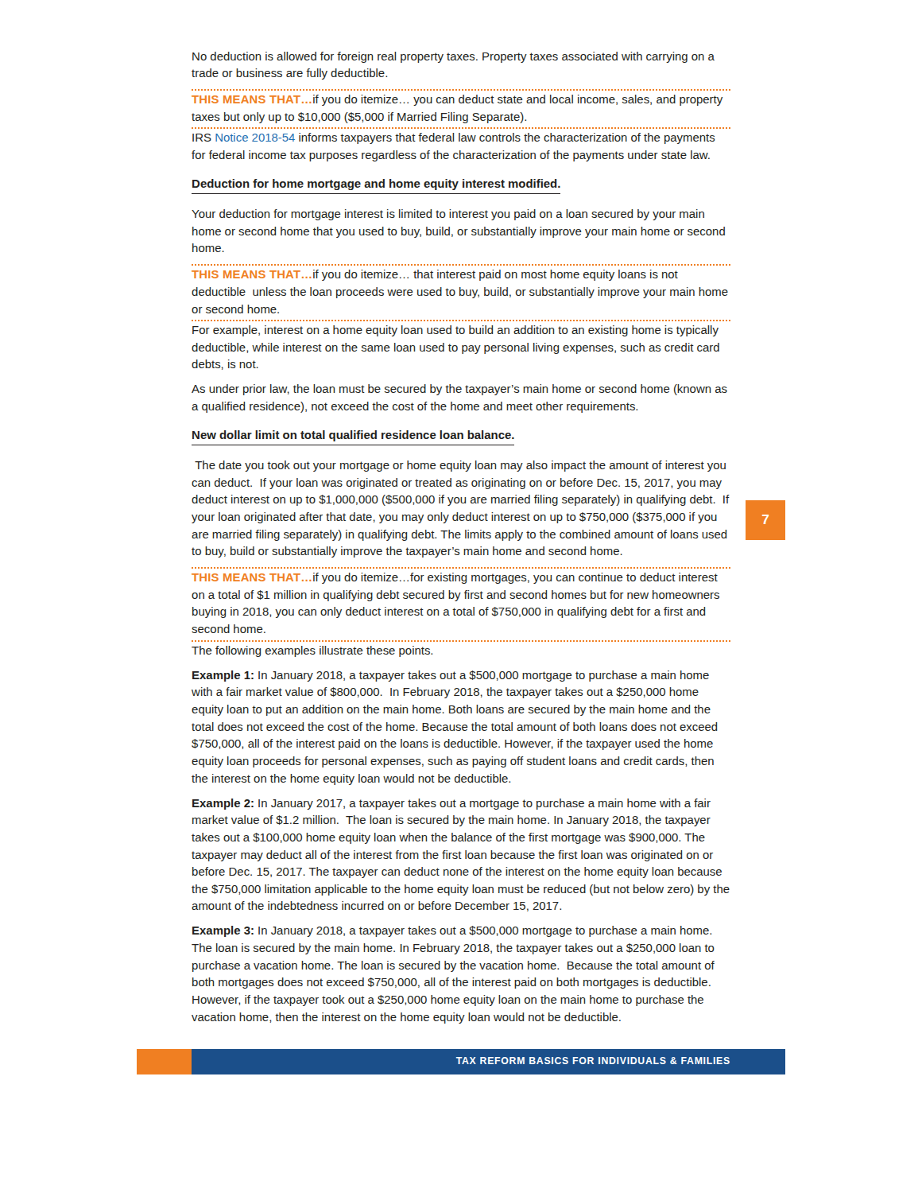No deduction is allowed for foreign real property taxes. Property taxes associated with carrying on a trade or business are fully deductible.
THIS MEANS THAT…if you do itemize… you can deduct state and local income, sales, and property taxes but only up to $10,000 ($5,000 if Married Filing Separate).
IRS Notice 2018-54 informs taxpayers that federal law controls the characterization of the payments for federal income tax purposes regardless of the characterization of the payments under state law.
Deduction for home mortgage and home equity interest modified.
Your deduction for mortgage interest is limited to interest you paid on a loan secured by your main home or second home that you used to buy, build, or substantially improve your main home or second home.
THIS MEANS THAT…if you do itemize… that interest paid on most home equity loans is not deductible unless the loan proceeds were used to buy, build, or substantially improve your main home or second home.
For example, interest on a home equity loan used to build an addition to an existing home is typically deductible, while interest on the same loan used to pay personal living expenses, such as credit card debts, is not.
As under prior law, the loan must be secured by the taxpayer’s main home or second home (known as a qualified residence), not exceed the cost of the home and meet other requirements.
New dollar limit on total qualified residence loan balance.
The date you took out your mortgage or home equity loan may also impact the amount of interest you can deduct. If your loan was originated or treated as originating on or before Dec. 15, 2017, you may deduct interest on up to $1,000,000 ($500,000 if you are married filing separately) in qualifying debt. If your loan originated after that date, you may only deduct interest on up to $750,000 ($375,000 if you are married filing separately) in qualifying debt. The limits apply to the combined amount of loans used to buy, build or substantially improve the taxpayer’s main home and second home.
THIS MEANS THAT…if you do itemize…for existing mortgages, you can continue to deduct interest on a total of $1 million in qualifying debt secured by first and second homes but for new homeowners buying in 2018, you can only deduct interest on a total of $750,000 in qualifying debt for a first and second home.
The following examples illustrate these points.
Example 1: In January 2018, a taxpayer takes out a $500,000 mortgage to purchase a main home with a fair market value of $800,000. In February 2018, the taxpayer takes out a $250,000 home equity loan to put an addition on the main home. Both loans are secured by the main home and the total does not exceed the cost of the home. Because the total amount of both loans does not exceed $750,000, all of the interest paid on the loans is deductible. However, if the taxpayer used the home equity loan proceeds for personal expenses, such as paying off student loans and credit cards, then the interest on the home equity loan would not be deductible.
Example 2: In January 2017, a taxpayer takes out a mortgage to purchase a main home with a fair market value of $1.2 million. The loan is secured by the main home. In January 2018, the taxpayer takes out a $100,000 home equity loan when the balance of the first mortgage was $900,000. The taxpayer may deduct all of the interest from the first loan because the first loan was originated on or before Dec. 15, 2017. The taxpayer can deduct none of the interest on the home equity loan because the $750,000 limitation applicable to the home equity loan must be reduced (but not below zero) by the amount of the indebtedness incurred on or before December 15, 2017.
Example 3: In January 2018, a taxpayer takes out a $500,000 mortgage to purchase a main home. The loan is secured by the main home. In February 2018, the taxpayer takes out a $250,000 loan to purchase a vacation home. The loan is secured by the vacation home. Because the total amount of both mortgages does not exceed $750,000, all of the interest paid on both mortgages is deductible. However, if the taxpayer took out a $250,000 home equity loan on the main home to purchase the vacation home, then the interest on the home equity loan would not be deductible.
7
TAX REFORM BASICS FOR INDIVIDUALS & FAMILIES